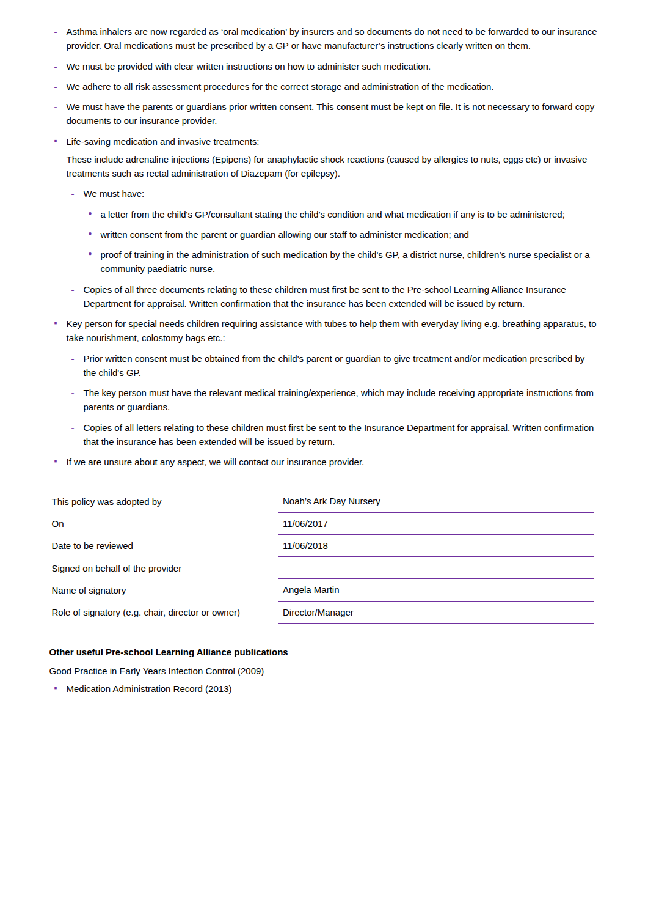Asthma inhalers are now regarded as ‘oral medication’ by insurers and so documents do not need to be forwarded to our insurance provider. Oral medications must be prescribed by a GP or have manufacturer’s instructions clearly written on them.
We must be provided with clear written instructions on how to administer such medication.
We adhere to all risk assessment procedures for the correct storage and administration of the medication.
We must have the parents or guardians prior written consent. This consent must be kept on file. It is not necessary to forward copy documents to our insurance provider.
Life-saving medication and invasive treatments:
These include adrenaline injections (Epipens) for anaphylactic shock reactions (caused by allergies to nuts, eggs etc) or invasive treatments such as rectal administration of Diazepam (for epilepsy).
We must have:
a letter from the child's GP/consultant stating the child's condition and what medication if any is to be administered;
written consent from the parent or guardian allowing our staff to administer medication; and
proof of training in the administration of such medication by the child's GP, a district nurse, children’s nurse specialist or a community paediatric nurse.
Copies of all three documents relating to these children must first be sent to the Pre-school Learning Alliance Insurance Department for appraisal. Written confirmation that the insurance has been extended will be issued by return.
Key person for special needs children requiring assistance with tubes to help them with everyday living e.g. breathing apparatus, to take nourishment, colostomy bags etc.:
Prior written consent must be obtained from the child's parent or guardian to give treatment and/or medication prescribed by the child's GP.
The key person must have the relevant medical training/experience, which may include receiving appropriate instructions from parents or guardians.
Copies of all letters relating to these children must first be sent to the Insurance Department for appraisal. Written confirmation that the insurance has been extended will be issued by return.
If we are unsure about any aspect, we will contact our insurance provider.
| This policy was adopted by | Noah’s Ark Day Nursery | |
| On | 11/06/2017 | |
| Date to be reviewed | 11/06/2018 | |
| Signed on behalf of the provider | | |
| Name of signatory | Angela Martin | |
| Role of signatory (e.g. chair, director or owner) | Director/Manager | |
Other useful Pre-school Learning Alliance publications
Good Practice in Early Years Infection Control (2009)
Medication Administration Record (2013)